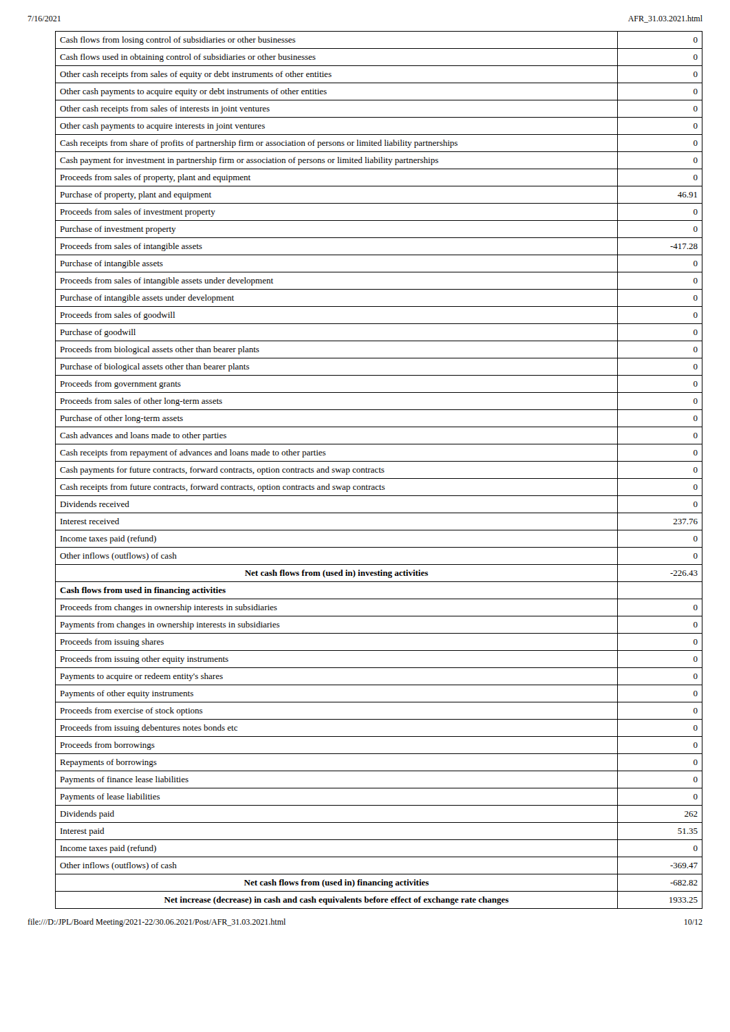7/16/2021 AFR_31.03.2021.html
| | Cash flows from losing control of subsidiaries or other businesses | 0 |
| | Cash flows used in obtaining control of subsidiaries or other businesses | 0 |
| | Other cash receipts from sales of equity or debt instruments of other entities | 0 |
| | Other cash payments to acquire equity or debt instruments of other entities | 0 |
| | Other cash receipts from sales of interests in joint ventures | 0 |
| | Other cash payments to acquire interests in joint ventures | 0 |
| | Cash receipts from share of profits of partnership firm or association of persons or limited liability partnerships | 0 |
| | Cash payment for investment in partnership firm or association of persons or limited liability partnerships | 0 |
| | Proceeds from sales of property, plant and equipment | 0 |
| | Purchase of property, plant and equipment | 46.91 |
| | Proceeds from sales of investment property | 0 |
| | Purchase of investment property | 0 |
| | Proceeds from sales of intangible assets | -417.28 |
| | Purchase of intangible assets | 0 |
| | Proceeds from sales of intangible assets under development | 0 |
| | Purchase of intangible assets under development | 0 |
| | Proceeds from sales of goodwill | 0 |
| | Purchase of goodwill | 0 |
| | Proceeds from biological assets other than bearer plants | 0 |
| | Purchase of biological assets other than bearer plants | 0 |
| | Proceeds from government grants | 0 |
| | Proceeds from sales of other long-term assets | 0 |
| | Purchase of other long-term assets | 0 |
| | Cash advances and loans made to other parties | 0 |
| | Cash receipts from repayment of advances and loans made to other parties | 0 |
| | Cash payments for future contracts, forward contracts, option contracts and swap contracts | 0 |
| | Cash receipts from future contracts, forward contracts, option contracts and swap contracts | 0 |
| | Dividends received | 0 |
| | Interest received | 237.76 |
| | Income taxes paid (refund) | 0 |
| | Other inflows (outflows) of cash | 0 |
| | Net cash flows from (used in) investing activities | -226.43 |
| | Cash flows from used in financing activities | |
| | Proceeds from changes in ownership interests in subsidiaries | 0 |
| | Payments from changes in ownership interests in subsidiaries | 0 |
| | Proceeds from issuing shares | 0 |
| | Proceeds from issuing other equity instruments | 0 |
| | Payments to acquire or redeem entity's shares | 0 |
| | Payments of other equity instruments | 0 |
| | Proceeds from exercise of stock options | 0 |
| | Proceeds from issuing debentures notes bonds etc | 0 |
| | Proceeds from borrowings | 0 |
| | Repayments of borrowings | 0 |
| | Payments of finance lease liabilities | 0 |
| | Payments of lease liabilities | 0 |
| | Dividends paid | 262 |
| | Interest paid | 51.35 |
| | Income taxes paid (refund) | 0 |
| | Other inflows (outflows) of cash | -369.47 |
| | Net cash flows from (used in) financing activities | -682.82 |
| | Net increase (decrease) in cash and cash equivalents before effect of exchange rate changes | 1933.25 |
file:///D:/JPL/Board Meeting/2021-22/30.06.2021/Post/AFR_31.03.2021.html 10/12